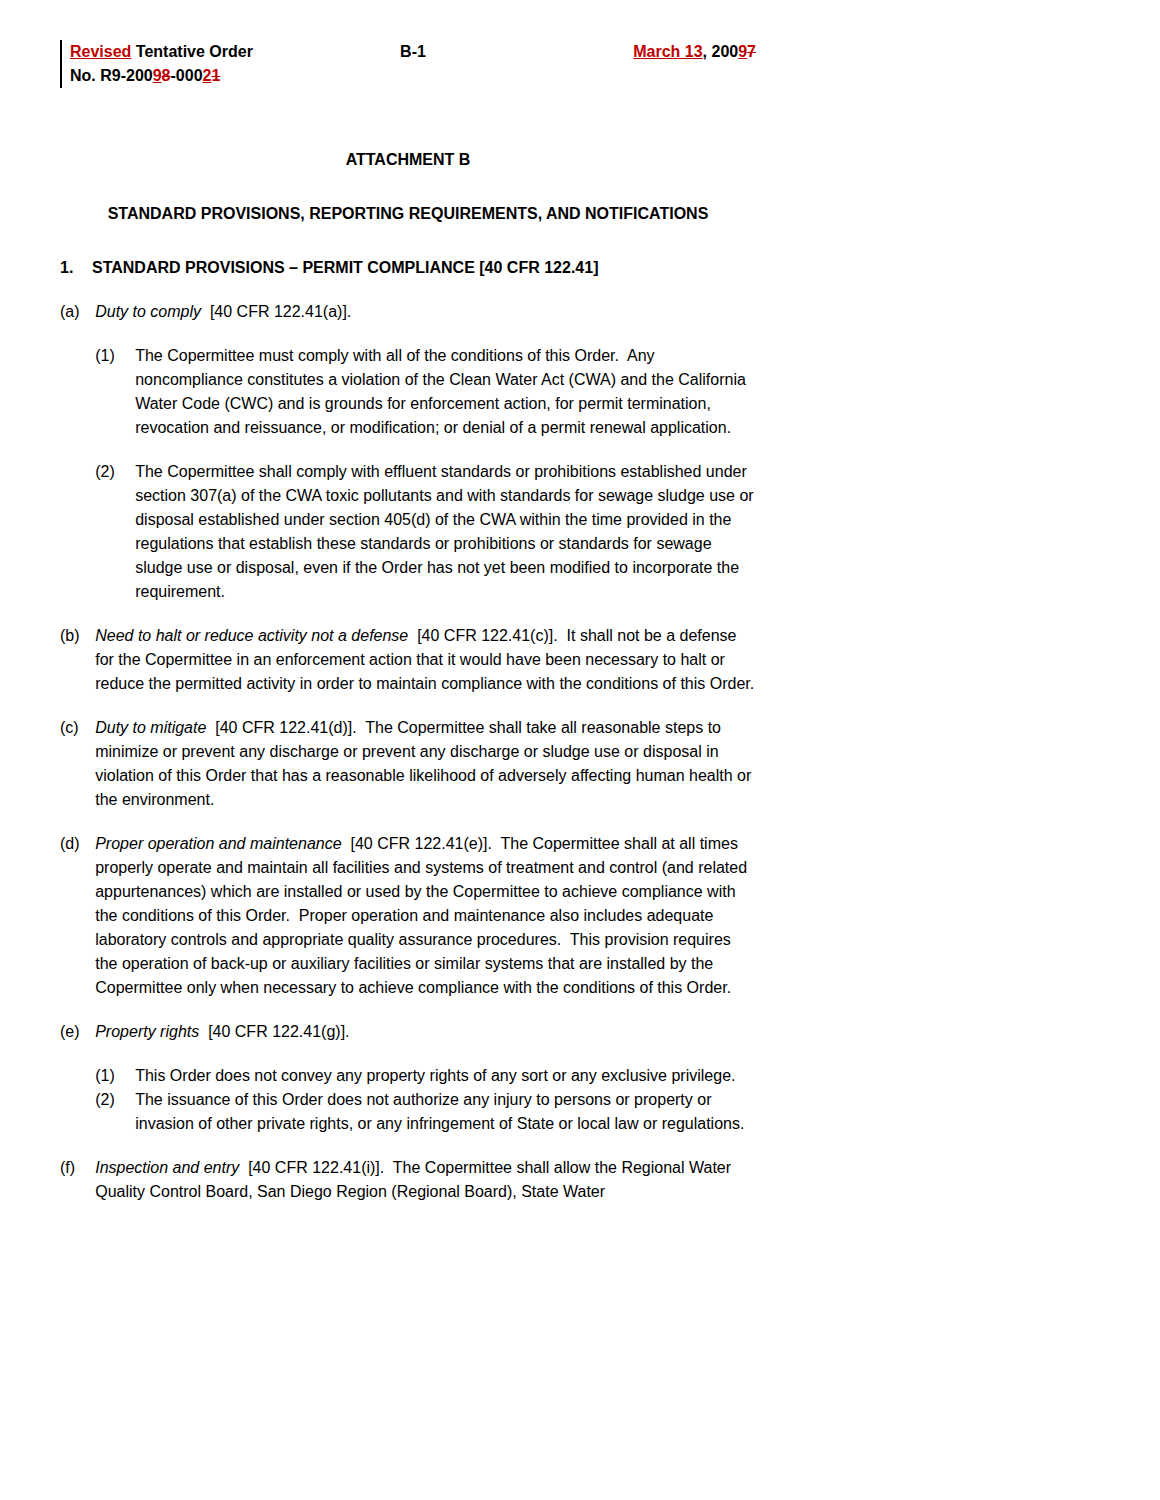Revised Tentative Order
No. R9-20098-00021
B-1
March 13, 20097
ATTACHMENT B
STANDARD PROVISIONS, REPORTING REQUIREMENTS, AND NOTIFICATIONS
1. STANDARD PROVISIONS – PERMIT COMPLIANCE [40 CFR 122.41]
(a)
Duty to comply [40 CFR 122.41(a)].
(1)
The Copermittee must comply with all of the conditions of this Order. Any noncompliance constitutes a violation of the Clean Water Act (CWA) and the California Water Code (CWC) and is grounds for enforcement action, for permit termination, revocation and reissuance, or modification; or denial of a permit renewal application.
(2)
The Copermittee shall comply with effluent standards or prohibitions established under section 307(a) of the CWA toxic pollutants and with standards for sewage sludge use or disposal established under section 405(d) of the CWA within the time provided in the regulations that establish these standards or prohibitions or standards for sewage sludge use or disposal, even if the Order has not yet been modified to incorporate the requirement.
(b)
Need to halt or reduce activity not a defense [40 CFR 122.41(c)]. It shall not be a defense for the Copermittee in an enforcement action that it would have been necessary to halt or reduce the permitted activity in order to maintain compliance with the conditions of this Order.
(c)
Duty to mitigate [40 CFR 122.41(d)]. The Copermittee shall take all reasonable steps to minimize or prevent any discharge or prevent any discharge or sludge use or disposal in violation of this Order that has a reasonable likelihood of adversely affecting human health or the environment.
(d)
Proper operation and maintenance [40 CFR 122.41(e)]. The Copermittee shall at all times properly operate and maintain all facilities and systems of treatment and control (and related appurtenances) which are installed or used by the Copermittee to achieve compliance with the conditions of this Order. Proper operation and maintenance also includes adequate laboratory controls and appropriate quality assurance procedures. This provision requires the operation of back-up or auxiliary facilities or similar systems that are installed by the Copermittee only when necessary to achieve compliance with the conditions of this Order.
(e)
Property rights [40 CFR 122.41(g)].
(1)
This Order does not convey any property rights of any sort or any exclusive privilege.
(2)
The issuance of this Order does not authorize any injury to persons or property or invasion of other private rights, or any infringement of State or local law or regulations.
(f)
Inspection and entry [40 CFR 122.41(i)]. The Copermittee shall allow the Regional Water Quality Control Board, San Diego Region (Regional Board), State Water